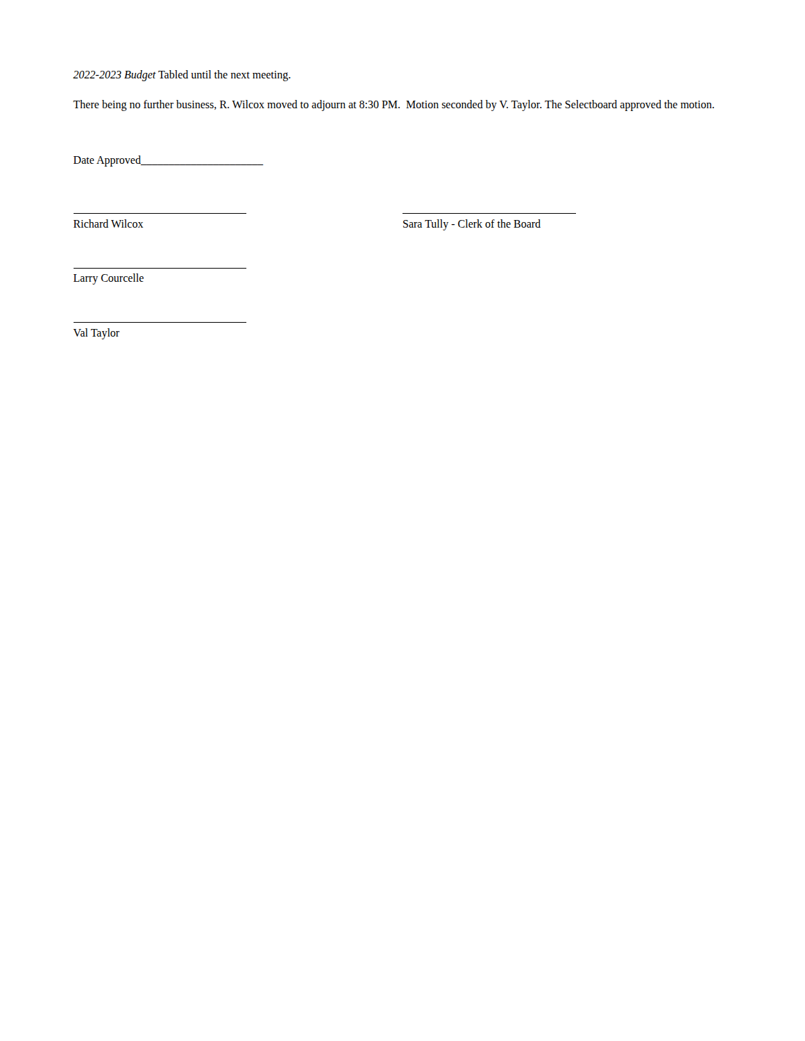2022-2023 Budget Tabled until the next meeting.
There being no further business, R. Wilcox moved to adjourn at 8:30 PM. Motion seconded by V. Taylor. The Selectboard approved the motion.
Date Approved______________________
| Richard Wilcox | Sara Tully - Clerk of the Board |
| Larry Courcelle | |
| Val Taylor | |